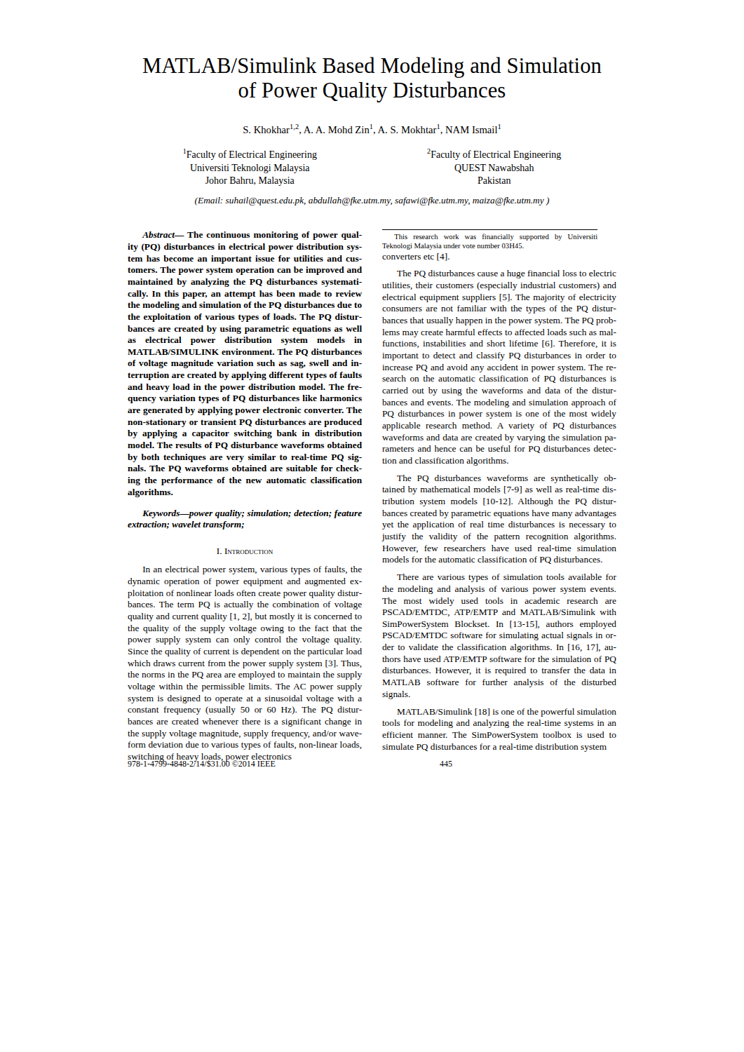MATLAB/Simulink Based Modeling and Simulation
of Power Quality Disturbances
S. Khokhar1,2, A. A. Mohd Zin1, A. S. Mokhtar1, NAM Ismail1
| 1 Faculty of Electrical Engineering Universiti Teknologi Malaysia Johor Bahru, Malaysia | 2 Faculty of Electrical Engineering QUEST Nawabshah Pakistan |
(Email: suhail@quest.edu.pk, abdullah@fke.utm.my, safawi@fke.utm.my, maiza@fke.utm.my )
Abstract— The continuous monitoring of power quality (PQ) disturbances in electrical power distribution system has become an important issue for utilities and customers. The power system operation can be improved and maintained by analyzing the PQ disturbances systematically. In this paper, an attempt has been made to review the modeling and simulation of the PQ disturbances due to the exploitation of various types of loads. The PQ disturbances are created by using parametric equations as well as electrical power distribution system models in MATLAB/SIMULINK environment. The PQ disturbances of voltage magnitude variation such as sag, swell and interruption are created by applying different types of faults and heavy load in the power distribution model. The frequency variation types of PQ disturbances like harmonics are generated by applying power electronic converter. The non-stationary or transient PQ disturbances are produced by applying a capacitor switching bank in distribution model. The results of PQ disturbance waveforms obtained by both techniques are very similar to real-time PQ signals. The PQ waveforms obtained are suitable for checking the performance of the new automatic classification algorithms.
Keywords—power quality; simulation; detection; feature extraction; wavelet transform;
I. Introduction
In an electrical power system, various types of faults, the dynamic operation of power equipment and augmented exploitation of nonlinear loads often create power quality disturbances. The term PQ is actually the combination of voltage quality and current quality [1, 2], but mostly it is concerned to the quality of the supply voltage owing to the fact that the power supply system can only control the voltage quality. Since the quality of current is dependent on the particular load which draws current from the power supply system [3]. Thus, the norms in the PQ area are employed to maintain the supply voltage within the permissible limits. The AC power supply system is designed to operate at a sinusoidal voltage with a constant frequency (usually 50 or 60 Hz). The PQ disturbances are created whenever there is a significant change in the supply voltage magnitude, supply frequency, and/or waveform deviation due to various types of faults, non-linear loads, switching of heavy loads, power electronics
This research work was financially supported by Universiti Teknologi Malaysia under vote number 03H45.
converters etc [4].
The PQ disturbances cause a huge financial loss to electric utilities, their customers (especially industrial customers) and electrical equipment suppliers [5]. The majority of electricity consumers are not familiar with the types of the PQ disturbances that usually happen in the power system. The PQ problems may create harmful effects to affected loads such as malfunctions, instabilities and short lifetime [6]. Therefore, it is important to detect and classify PQ disturbances in order to increase PQ and avoid any accident in power system. The research on the automatic classification of PQ disturbances is carried out by using the waveforms and data of the disturbances and events. The modeling and simulation approach of PQ disturbances in power system is one of the most widely applicable research method. A variety of PQ disturbances waveforms and data are created by varying the simulation parameters and hence can be useful for PQ disturbances detection and classification algorithms.
The PQ disturbances waveforms are synthetically obtained by mathematical models [7-9] as well as real-time distribution system models [10-12]. Although the PQ disturbances created by parametric equations have many advantages yet the application of real time disturbances is necessary to justify the validity of the pattern recognition algorithms. However, few researchers have used real-time simulation models for the automatic classification of PQ disturbances.
There are various types of simulation tools available for the modeling and analysis of various power system events. The most widely used tools in academic research are PSCAD/EMTDC, ATP/EMTP and MATLAB/Simulink with SimPowerSystem Blockset. In [13-15], authors employed PSCAD/EMTDC software for simulating actual signals in order to validate the classification algorithms. In [16, 17], authors have used ATP/EMTP software for the simulation of PQ disturbances. However, it is required to transfer the data in MATLAB software for further analysis of the disturbed signals.
MATLAB/Simulink [18] is one of the powerful simulation tools for modeling and analyzing the real-time systems in an efficient manner. The SimPowerSystem toolbox is used to simulate PQ disturbances for a real-time distribution system
978-1-4799-4848-2/14/$31.00 ©2014 IEEE
445